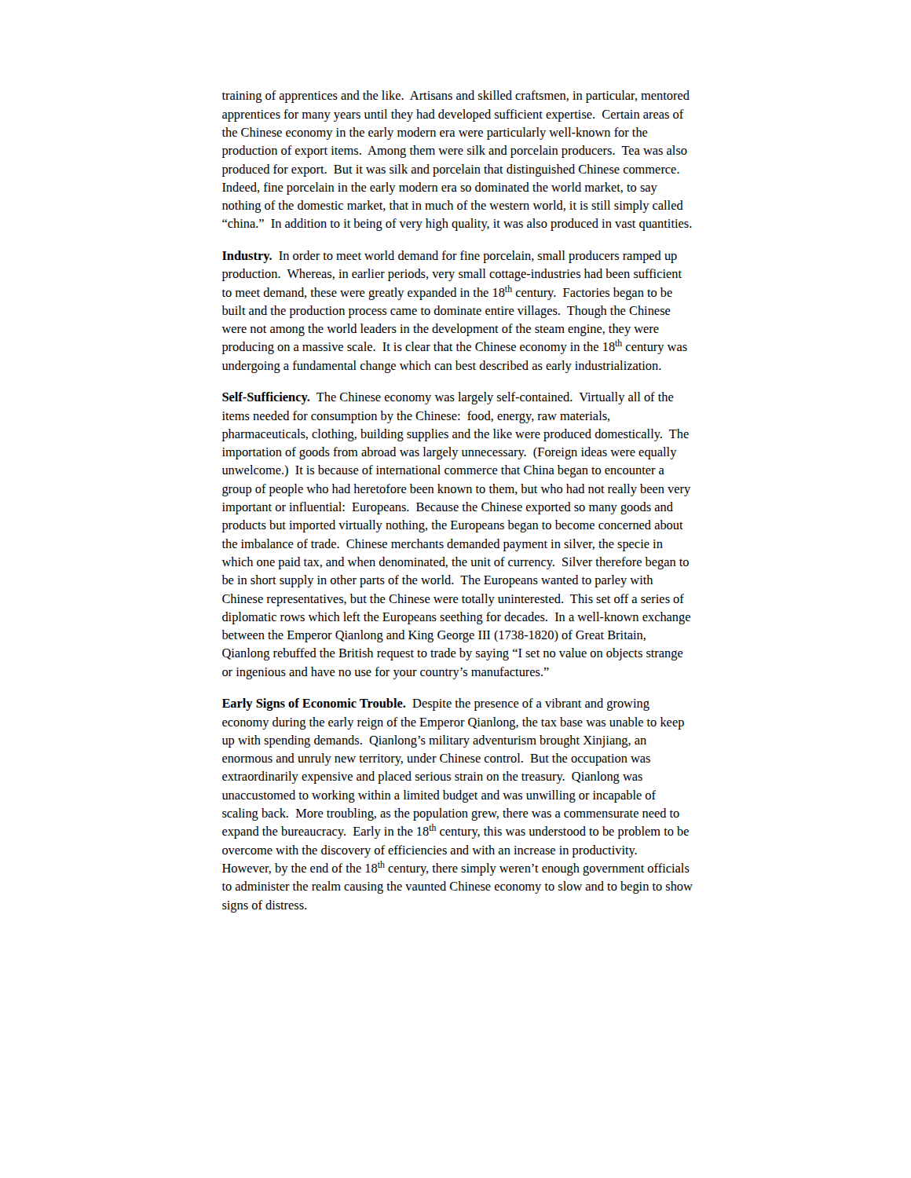training of apprentices and the like. Artisans and skilled craftsmen, in particular, mentored apprentices for many years until they had developed sufficient expertise. Certain areas of the Chinese economy in the early modern era were particularly well-known for the production of export items. Among them were silk and porcelain producers. Tea was also produced for export. But it was silk and porcelain that distinguished Chinese commerce. Indeed, fine porcelain in the early modern era so dominated the world market, to say nothing of the domestic market, that in much of the western world, it is still simply called “china.” In addition to it being of very high quality, it was also produced in vast quantities.
Industry. In order to meet world demand for fine porcelain, small producers ramped up production. Whereas, in earlier periods, very small cottage-industries had been sufficient to meet demand, these were greatly expanded in the 18th century. Factories began to be built and the production process came to dominate entire villages. Though the Chinese were not among the world leaders in the development of the steam engine, they were producing on a massive scale. It is clear that the Chinese economy in the 18th century was undergoing a fundamental change which can best described as early industrialization.
Self-Sufficiency. The Chinese economy was largely self-contained. Virtually all of the items needed for consumption by the Chinese: food, energy, raw materials, pharmaceuticals, clothing, building supplies and the like were produced domestically. The importation of goods from abroad was largely unnecessary. (Foreign ideas were equally unwelcome.) It is because of international commerce that China began to encounter a group of people who had heretofore been known to them, but who had not really been very important or influential: Europeans. Because the Chinese exported so many goods and products but imported virtually nothing, the Europeans began to become concerned about the imbalance of trade. Chinese merchants demanded payment in silver, the specie in which one paid tax, and when denominated, the unit of currency. Silver therefore began to be in short supply in other parts of the world. The Europeans wanted to parley with Chinese representatives, but the Chinese were totally uninterested. This set off a series of diplomatic rows which left the Europeans seething for decades. In a well-known exchange between the Emperor Qianlong and King George III (1738-1820) of Great Britain, Qianlong rebuffed the British request to trade by saying “I set no value on objects strange or ingenious and have no use for your country’s manufactures.”
Early Signs of Economic Trouble. Despite the presence of a vibrant and growing economy during the early reign of the Emperor Qianlong, the tax base was unable to keep up with spending demands. Qianlong’s military adventurism brought Xinjiang, an enormous and unruly new territory, under Chinese control. But the occupation was extraordinarily expensive and placed serious strain on the treasury. Qianlong was unaccustomed to working within a limited budget and was unwilling or incapable of scaling back. More troubling, as the population grew, there was a commensurate need to expand the bureaucracy. Early in the 18th century, this was understood to be problem to be overcome with the discovery of efficiencies and with an increase in productivity. However, by the end of the 18th century, there simply weren’t enough government officials to administer the realm causing the vaunted Chinese economy to slow and to begin to show signs of distress.